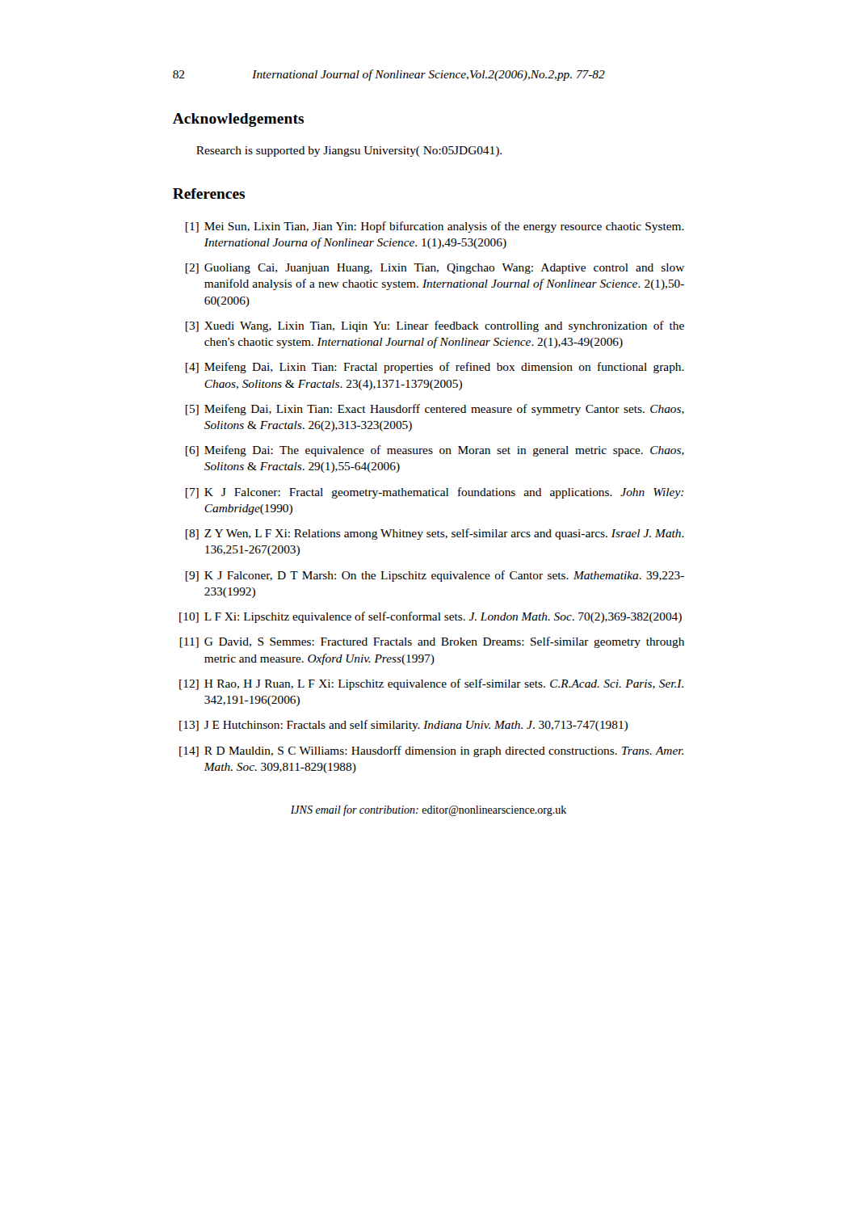82
International Journal of Nonlinear Science,Vol.2(2006),No.2,pp. 77-82
Acknowledgements
Research is supported by Jiangsu University( No:05JDG041).
References
[1] Mei Sun, Lixin Tian, Jian Yin: Hopf bifurcation analysis of the energy resource chaotic System. International Journa of Nonlinear Science. 1(1),49-53(2006)
[2] Guoliang Cai, Juanjuan Huang, Lixin Tian, Qingchao Wang: Adaptive control and slow manifold analysis of a new chaotic system. International Journal of Nonlinear Science. 2(1),50-60(2006)
[3] Xuedi Wang, Lixin Tian, Liqin Yu: Linear feedback controlling and synchronization of the chen's chaotic system. International Journal of Nonlinear Science. 2(1),43-49(2006)
[4] Meifeng Dai, Lixin Tian: Fractal properties of refined box dimension on functional graph. Chaos, Solitons & Fractals. 23(4),1371-1379(2005)
[5] Meifeng Dai, Lixin Tian: Exact Hausdorff centered measure of symmetry Cantor sets. Chaos, Solitons & Fractals. 26(2),313-323(2005)
[6] Meifeng Dai: The equivalence of measures on Moran set in general metric space. Chaos, Solitons & Fractals. 29(1),55-64(2006)
[7] K J Falconer: Fractal geometry-mathematical foundations and applications. John Wiley: Cambridge(1990)
[8] Z Y Wen, L F Xi: Relations among Whitney sets, self-similar arcs and quasi-arcs. Israel J. Math. 136,251-267(2003)
[9] K J Falconer, D T Marsh: On the Lipschitz equivalence of Cantor sets. Mathematika. 39,223-233(1992)
[10] L F Xi: Lipschitz equivalence of self-conformal sets. J. London Math. Soc. 70(2),369-382(2004)
[11] G David, S Semmes: Fractured Fractals and Broken Dreams: Self-similar geometry through metric and measure. Oxford Univ. Press(1997)
[12] H Rao, H J Ruan, L F Xi: Lipschitz equivalence of self-similar sets. C.R.Acad. Sci. Paris, Ser.I. 342,191-196(2006)
[13] J E Hutchinson: Fractals and self similarity. Indiana Univ. Math. J. 30,713-747(1981)
[14] R D Mauldin, S C Williams: Hausdorff dimension in graph directed constructions. Trans. Amer. Math. Soc. 309,811-829(1988)
IJNS email for contribution: editor@nonlinearscience.org.uk